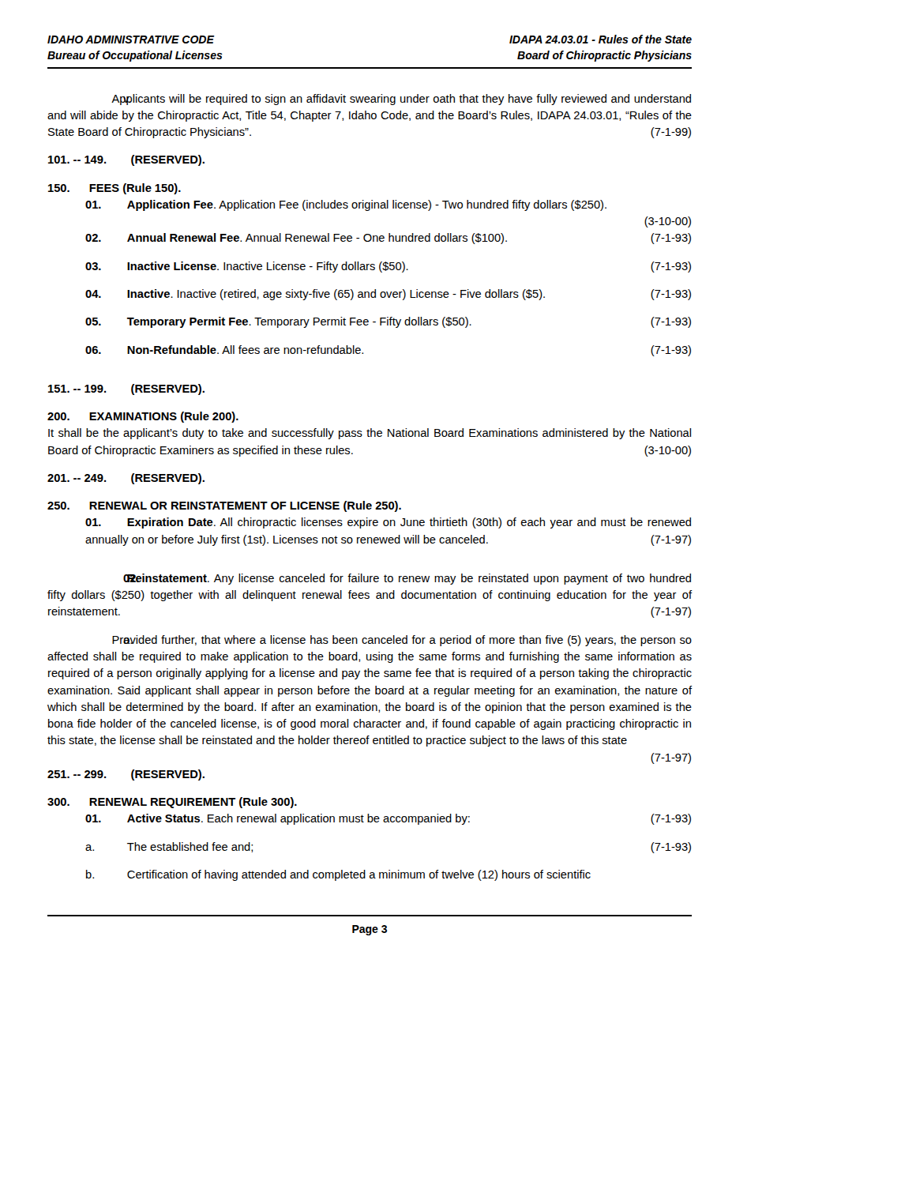IDAHO ADMINISTRATIVE CODE
Bureau of Occupational Licenses
IDAPA 24.03.01 - Rules of the State
Board of Chiropractic Physicians
v. Applicants will be required to sign an affidavit swearing under oath that they have fully reviewed and understand and will abide by the Chiropractic Act, Title 54, Chapter 7, Idaho Code, and the Board’s Rules, IDAPA 24.03.01, “Rules of the State Board of Chiropractic Physicians”.(7-1-99)
101. -- 149.(RESERVED).
150. FEES (Rule 150).
01. Application Fee. Application Fee (includes original license) - Two hundred fifty dollars ($250).
(3-10-00)
02. Annual Renewal Fee. Annual Renewal Fee - One hundred dollars ($100).(7-1-93)
03. Inactive License. Inactive License - Fifty dollars ($50).(7-1-93)
04. Inactive. Inactive (retired, age sixty-five (65) and over) License - Five dollars ($5).(7-1-93)
05. Temporary Permit Fee. Temporary Permit Fee - Fifty dollars ($50).(7-1-93)
06. Non-Refundable. All fees are non-refundable.(7-1-93)
151. -- 199.(RESERVED).
200. EXAMINATIONS (Rule 200).
It shall be the applicant’s duty to take and successfully pass the National Board Examinations administered by the National Board of Chiropractic Examiners as specified in these rules.(3-10-00)
201. -- 249.(RESERVED).
250. RENEWAL OR REINSTATEMENT OF LICENSE (Rule 250).
01. Expiration Date. All chiropractic licenses expire on June thirtieth (30th) of each year and must be renewed annually on or before July first (1st). Licenses not so renewed will be canceled.(7-1-97)
02. Reinstatement. Any license canceled for failure to renew may be reinstated upon payment of two hundred fifty dollars ($250) together with all delinquent renewal fees and documentation of continuing education for the year of reinstatement.(7-1-97)
a. Provided further, that where a license has been canceled for a period of more than five (5) years, the person so affected shall be required to make application to the board, using the same forms and furnishing the same information as required of a person originally applying for a license and pay the same fee that is required of a person taking the chiropractic examination. Said applicant shall appear in person before the board at a regular meeting for an examination, the nature of which shall be determined by the board. If after an examination, the board is of the opinion that the person examined is the bona fide holder of the canceled license, is of good moral character and, if found capable of again practicing chiropractic in this state, the license shall be reinstated and the holder thereof entitled to practice subject to the laws of this state(7-1-97)
251. -- 299.(RESERVED).
300. RENEWAL REQUIREMENT (Rule 300).
01. Active Status. Each renewal application must be accompanied by:(7-1-93)
a. The established fee and;(7-1-93)
b. Certification of having attended and completed a minimum of twelve (12) hours of scientific
Page 3